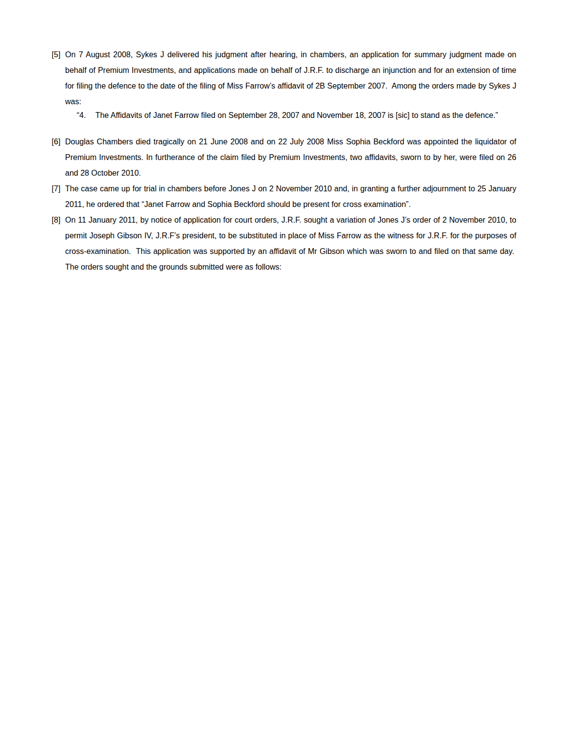[5] On 7 August 2008, Sykes J delivered his judgment after hearing, in chambers, an application for summary judgment made on behalf of Premium Investments, and applications made on behalf of J.R.F. to discharge an injunction and for an extension of time for filing the defence to the date of the filing of Miss Farrow’s affidavit of 2B September 2007. Among the orders made by Sykes J was:
“4. The Affidavits of Janet Farrow filed on September 28, 2007 and November 18, 2007 is [sic] to stand as the defence.”
[6] Douglas Chambers died tragically on 21 June 2008 and on 22 July 2008 Miss Sophia Beckford was appointed the liquidator of Premium Investments. In furtherance of the claim filed by Premium Investments, two affidavits, sworn to by her, were filed on 26 and 28 October 2010.
[7] The case came up for trial in chambers before Jones J on 2 November 2010 and, in granting a further adjournment to 25 January 2011, he ordered that “Janet Farrow and Sophia Beckford should be present for cross examination”.
[8] On 11 January 2011, by notice of application for court orders, J.R.F. sought a variation of Jones J’s order of 2 November 2010, to permit Joseph Gibson IV, J.R.F’s president, to be substituted in place of Miss Farrow as the witness for J.R.F. for the purposes of cross-examination. This application was supported by an affidavit of Mr Gibson which was sworn to and filed on that same day. The orders sought and the grounds submitted were as follows: